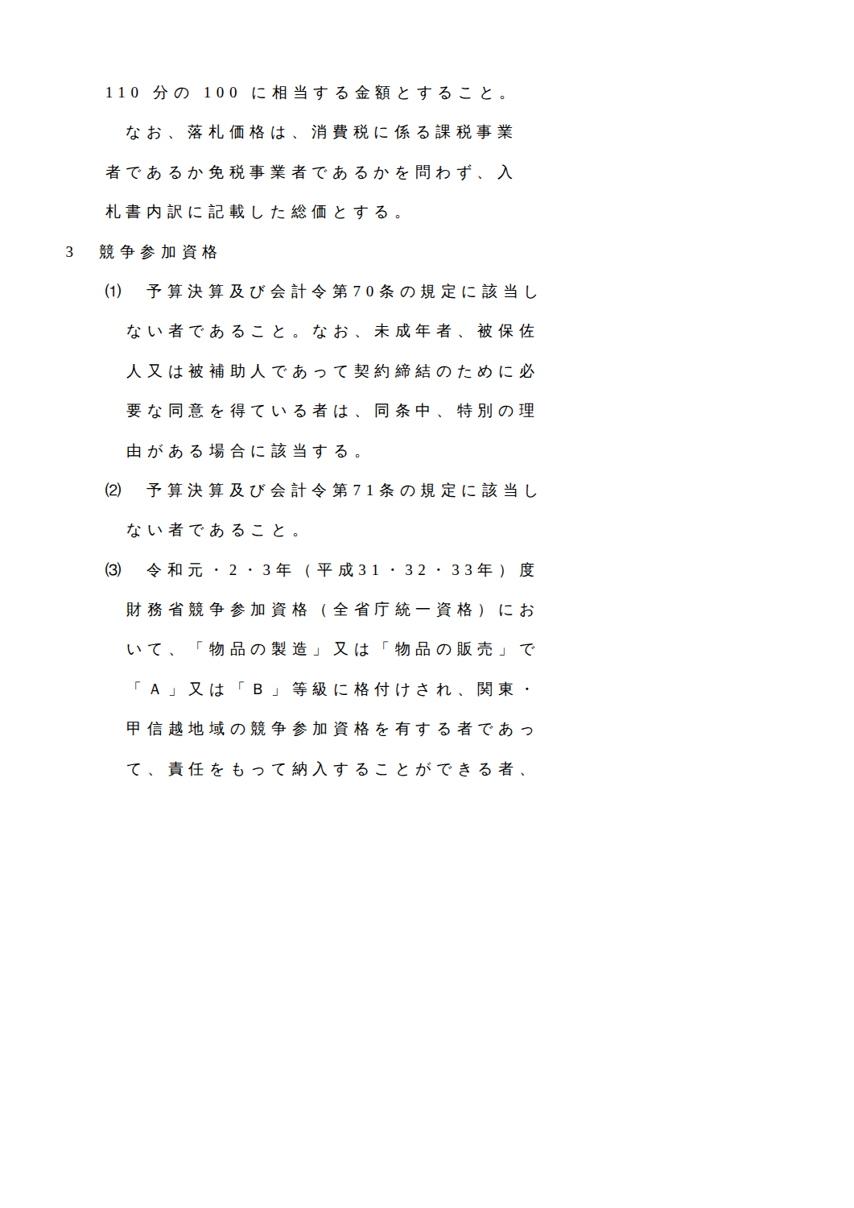110 分の 100 に相当する金額とすること。
　なお、落札価格は、消費税に係る課税事業
者であるか免税事業者であるかを問わず、入
札書内訳に記載した総価とする。
3　競争参加資格
⑴　予算決算及び会計令第70条の規定に該当し
ない者であること。なお、未成年者、被保佐
人又は被補助人であって契約締結のために必
要な同意を得ている者は、同条中、特別の理
由がある場合に該当する。
⑵　予算決算及び会計令第71条の規定に該当し
ない者であること。
⑶　令和元・2・3年（平成31・32・33年）度
財務省競争参加資格（全省庁統一資格）にお
いて、「物品の製造」又は「物品の販売」で
「Ａ」又は「Ｂ」等級に格付けされ、関東・
甲信越地域の競争参加資格を有する者であっ
て、責任をもって納入することができる者、